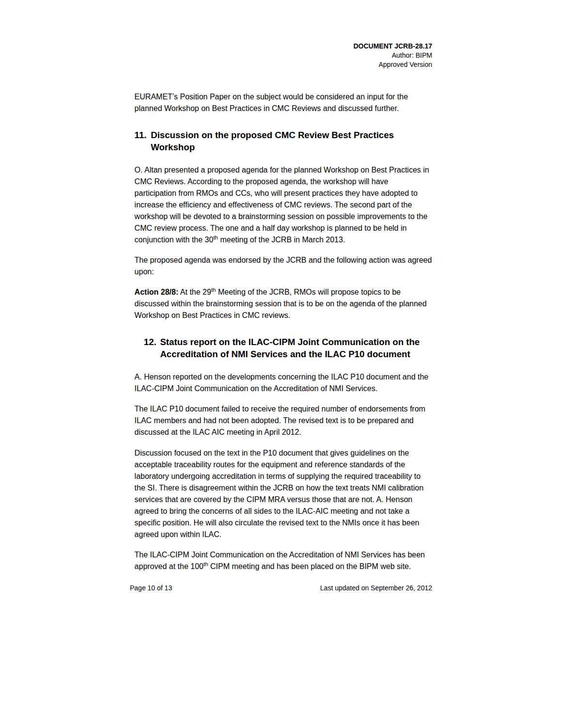DOCUMENT JCRB-28.17
Author: BIPM
Approved Version
EURAMET’s Position Paper on the subject would be considered an input for the planned Workshop on Best Practices in CMC Reviews and discussed further.
11. Discussion on the proposed CMC Review Best Practices Workshop
O. Altan presented a proposed agenda for the planned Workshop on Best Practices in CMC Reviews. According to the proposed agenda, the workshop will have participation from RMOs and CCs, who will present practices they have adopted to increase the efficiency and effectiveness of CMC reviews. The second part of the workshop will be devoted to a brainstorming session on possible improvements to the CMC review process. The one and a half day workshop is planned to be held in conjunction with the 30th meeting of the JCRB in March 2013.
The proposed agenda was endorsed by the JCRB and the following action was agreed upon:
Action 28/8: At the 29th Meeting of the JCRB, RMOs will propose topics to be discussed within the brainstorming session that is to be on the agenda of the planned Workshop on Best Practices in CMC reviews.
12. Status report on the ILAC-CIPM Joint Communication on the Accreditation of NMI Services and the ILAC P10 document
A. Henson reported on the developments concerning the ILAC P10 document and the ILAC-CIPM Joint Communication on the Accreditation of NMI Services.
The ILAC P10 document failed to receive the required number of endorsements from ILAC members and had not been adopted. The revised text is to be prepared and discussed at the ILAC AIC meeting in April 2012.
Discussion focused on the text in the P10 document that gives guidelines on the acceptable traceability routes for the equipment and reference standards of the laboratory undergoing accreditation in terms of supplying the required traceability to the SI. There is disagreement within the JCRB on how the text treats NMI calibration services that are covered by the CIPM MRA versus those that are not. A. Henson agreed to bring the concerns of all sides to the ILAC-AIC meeting and not take a specific position. He will also circulate the revised text to the NMIs once it has been agreed upon within ILAC.
The ILAC-CIPM Joint Communication on the Accreditation of NMI Services has been approved at the 100th CIPM meeting and has been placed on the BIPM web site.
Page 10 of 13 Last updated on September 26, 2012